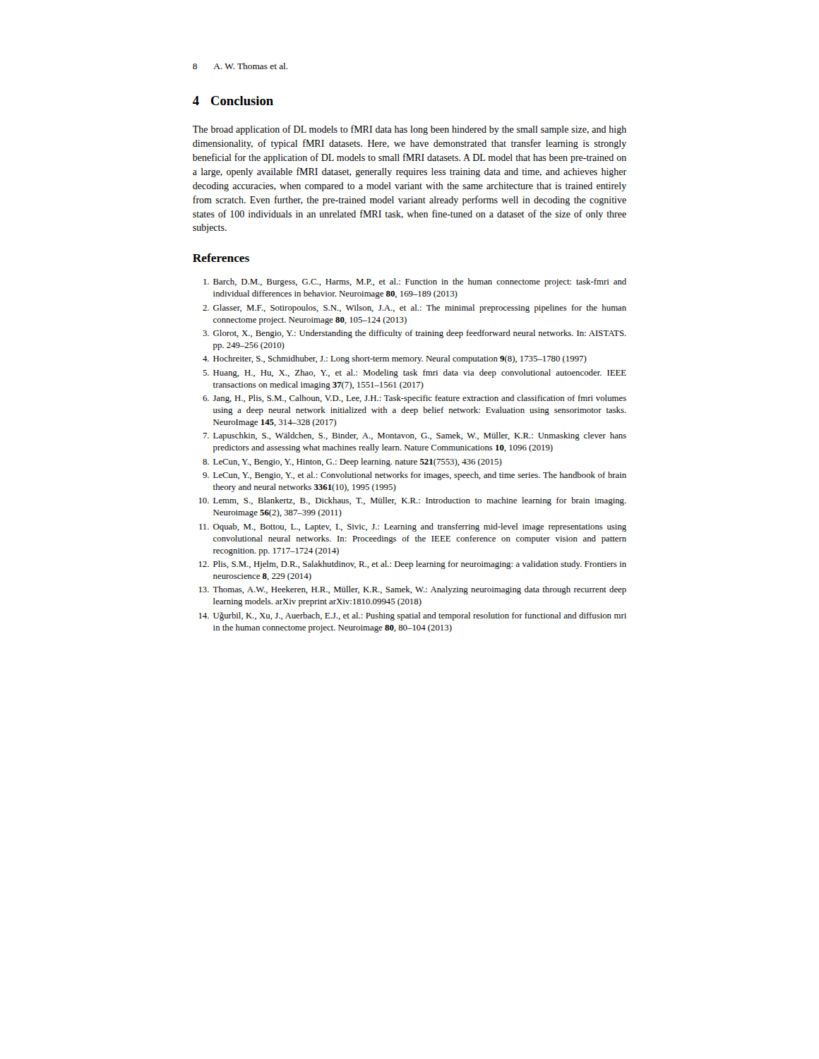8 A. W. Thomas et al.
4 Conclusion
The broad application of DL models to fMRI data has long been hindered by the small sample size, and high dimensionality, of typical fMRI datasets. Here, we have demonstrated that transfer learning is strongly beneficial for the application of DL models to small fMRI datasets. A DL model that has been pre-trained on a large, openly available fMRI dataset, generally requires less training data and time, and achieves higher decoding accuracies, when compared to a model variant with the same architecture that is trained entirely from scratch. Even further, the pre-trained model variant already performs well in decoding the cognitive states of 100 individuals in an unrelated fMRI task, when fine-tuned on a dataset of the size of only three subjects.
References
Barch, D.M., Burgess, G.C., Harms, M.P., et al.: Function in the human connectome project: task-fmri and individual differences in behavior. Neuroimage 80, 169–189 (2013)
Glasser, M.F., Sotiropoulos, S.N., Wilson, J.A., et al.: The minimal preprocessing pipelines for the human connectome project. Neuroimage 80, 105–124 (2013)
Glorot, X., Bengio, Y.: Understanding the difficulty of training deep feedforward neural networks. In: AISTATS. pp. 249–256 (2010)
Hochreiter, S., Schmidhuber, J.: Long short-term memory. Neural computation 9(8), 1735–1780 (1997)
Huang, H., Hu, X., Zhao, Y., et al.: Modeling task fmri data via deep convolutional autoencoder. IEEE transactions on medical imaging 37(7), 1551–1561 (2017)
Jang, H., Plis, S.M., Calhoun, V.D., Lee, J.H.: Task-specific feature extraction and classification of fmri volumes using a deep neural network initialized with a deep belief network: Evaluation using sensorimotor tasks. NeuroImage 145, 314–328 (2017)
Lapuschkin, S., Wäldchen, S., Binder, A., Montavon, G., Samek, W., Müller, K.R.: Unmasking clever hans predictors and assessing what machines really learn. Nature Communications 10, 1096 (2019)
LeCun, Y., Bengio, Y., Hinton, G.: Deep learning. nature 521(7553), 436 (2015)
LeCun, Y., Bengio, Y., et al.: Convolutional networks for images, speech, and time series. The handbook of brain theory and neural networks 3361(10), 1995 (1995)
Lemm, S., Blankertz, B., Dickhaus, T., Müller, K.R.: Introduction to machine learning for brain imaging. Neuroimage 56(2), 387–399 (2011)
Oquab, M., Bottou, L., Laptev, I., Sivic, J.: Learning and transferring mid-level image representations using convolutional neural networks. In: Proceedings of the IEEE conference on computer vision and pattern recognition. pp. 1717–1724 (2014)
Plis, S.M., Hjelm, D.R., Salakhutdinov, R., et al.: Deep learning for neuroimaging: a validation study. Frontiers in neuroscience 8, 229 (2014)
Thomas, A.W., Heekeren, H.R., Müller, K.R., Samek, W.: Analyzing neuroimaging data through recurrent deep learning models. arXiv preprint arXiv:1810.09945 (2018)
Uğurbil, K., Xu, J., Auerbach, E.J., et al.: Pushing spatial and temporal resolution for functional and diffusion mri in the human connectome project. Neuroimage 80, 80–104 (2013)